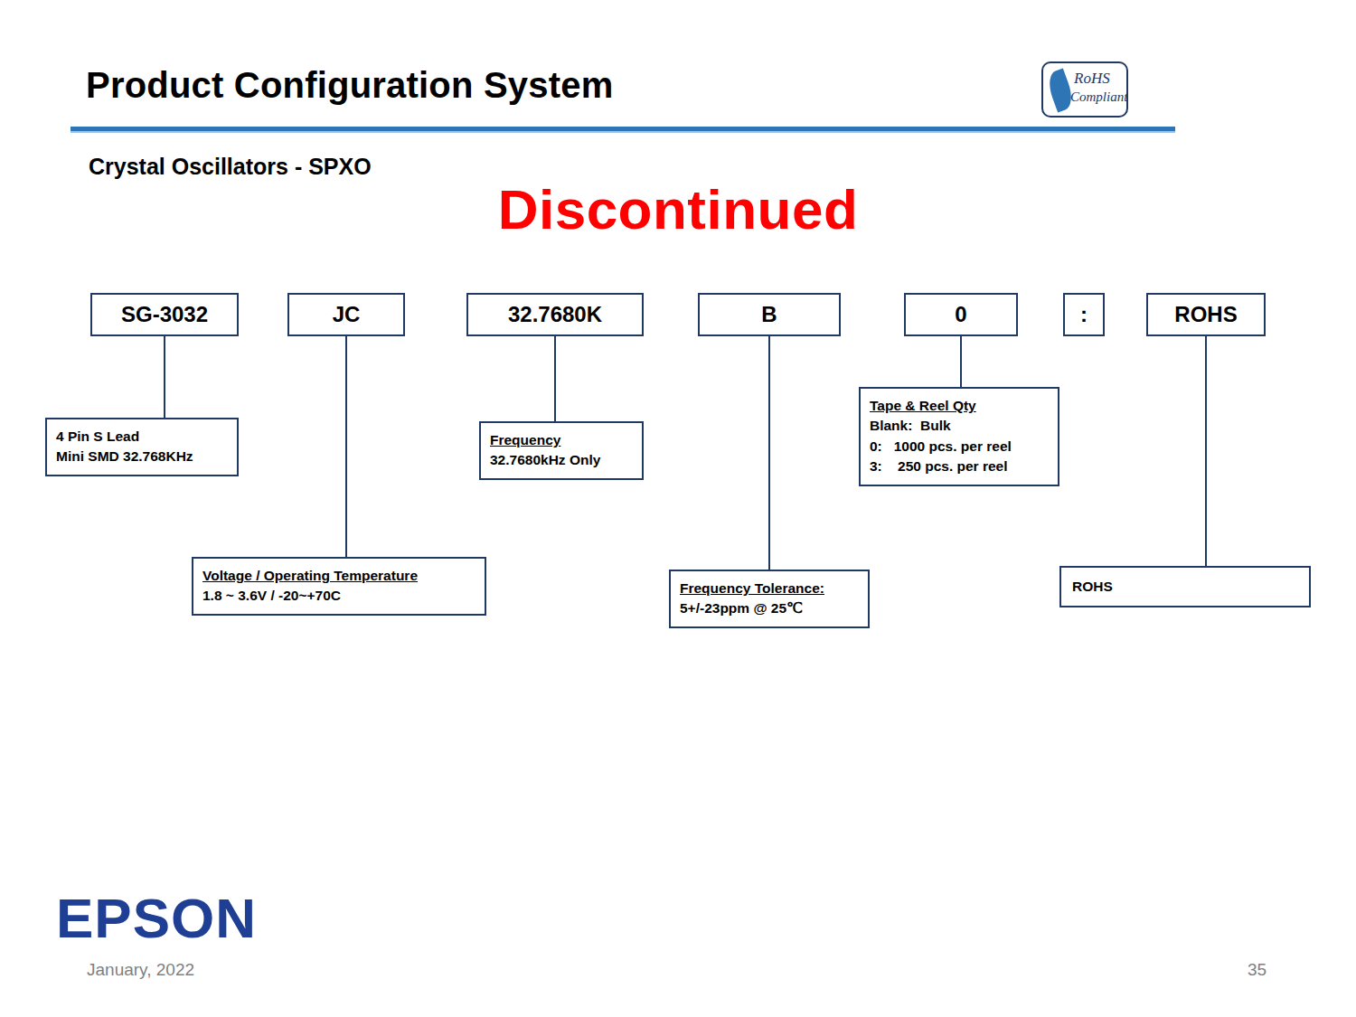Product Configuration System
RoHS Compliant
Crystal Oscillators - SPXO
Discontinued
SG-3032
JC
32.7680K
B
0
:
ROHS
4 Pin S Lead
Mini SMD 32.768KHz
Frequency
32.7680kHz Only
Tape & Reel Qty
Blank: Bulk
0: 1000 pcs. per reel
3: 250 pcs. per reel
Voltage / Operating Temperature
1.8 ~ 3.6V / -20~+70C
Frequency Tolerance:
5+/-23ppm @ 25℃
ROHS
EPSON
January, 2022
35